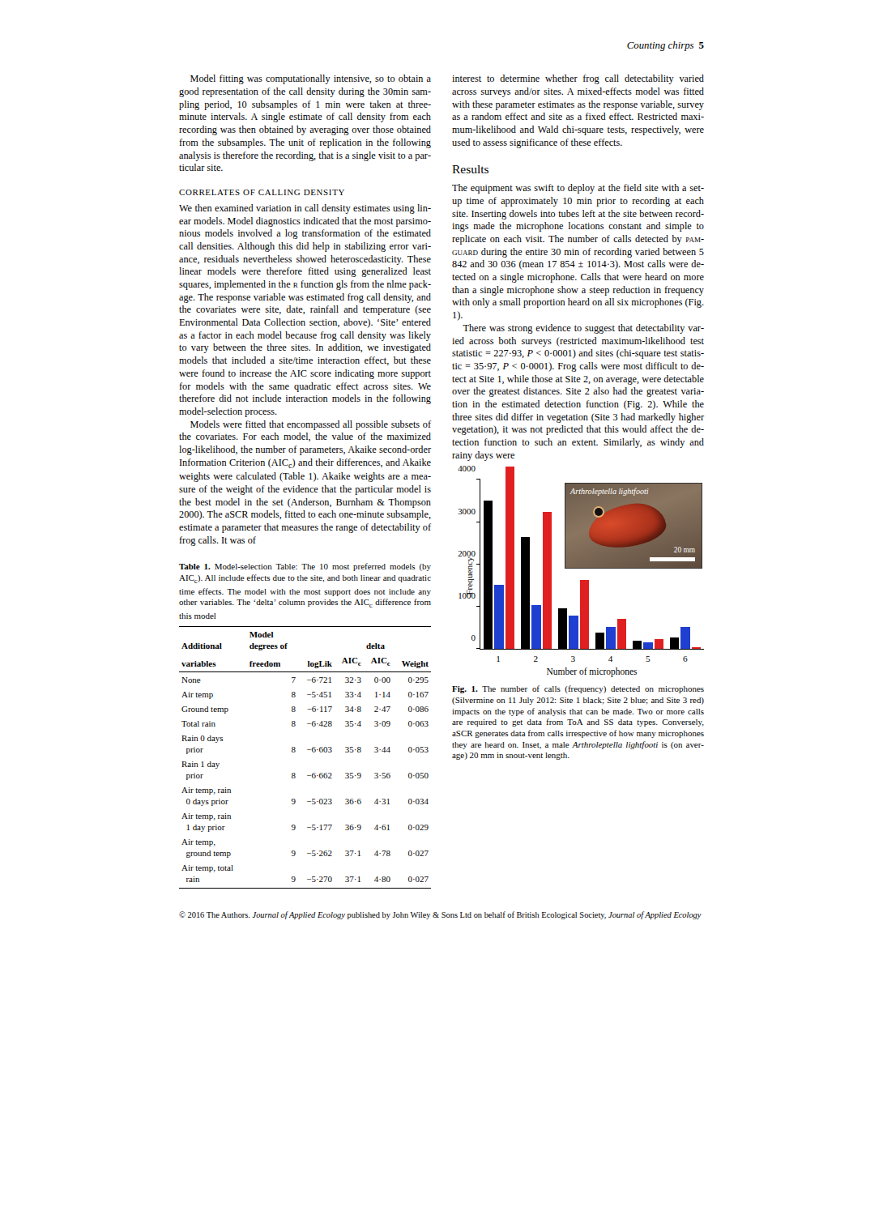Counting chirps 5
Model fitting was computationally intensive, so to obtain a good representation of the call density during the 30min sampling period, 10 subsamples of 1 min were taken at three-minute intervals. A single estimate of call density from each recording was then obtained by averaging over those obtained from the subsamples. The unit of replication in the following analysis is therefore the recording, that is a single visit to a particular site.
CORRELATES OF CALLING DENSITY
We then examined variation in call density estimates using linear models. Model diagnostics indicated that the most parsimonious models involved a log transformation of the estimated call densities. Although this did help in stabilizing error variance, residuals nevertheless showed heteroscedasticity. These linear models were therefore fitted using generalized least squares, implemented in the r function gls from the nlme package. The response variable was estimated frog call density, and the covariates were site, date, rainfall and temperature (see Environmental Data Collection section, above). ‘Site’ entered as a factor in each model because frog call density was likely to vary between the three sites. In addition, we investigated models that included a site/time interaction effect, but these were found to increase the AIC score indicating more support for models with the same quadratic effect across sites. We therefore did not include interaction models in the following model-selection process.
Models were fitted that encompassed all possible subsets of the covariates. For each model, the value of the maximized log-likelihood, the number of parameters, Akaike second-order Information Criterion (AICc) and their differences, and Akaike weights were calculated (Table 1). Akaike weights are a measure of the weight of the evidence that the particular model is the best model in the set (Anderson, Burnham & Thompson 2000). The aSCR models, fitted to each one-minute subsample, estimate a parameter that measures the range of detectability of frog calls. It was of
Table 1. Model-selection Table: The 10 most preferred models (by AICc). All include effects due to the site, and both linear and quadratic time effects. The model with the most support does not include any other variables. The ‘delta’ column provides the AICc difference from this model
| Additional | Model degrees of | | | delta | |
| --- | --- | --- | --- | --- | --- |
| variables | freedom | logLik | AIC c | AIC c | Weight |
| None | 7 | −6·721 | 32·3 | 0·00 | 0·295 |
| Air temp | 8 | −5·451 | 33·4 | 1·14 | 0·167 |
| Ground temp | 8 | −6·117 | 34·8 | 2·47 | 0·086 |
| Total rain | 8 | −6·428 | 35·4 | 3·09 | 0·063 |
| Rain 0 days prior | 8 | −6·603 | 35·8 | 3·44 | 0·053 |
| Rain 1 day prior | 8 | −6·662 | 35·9 | 3·56 | 0·050 |
| Air temp, rain 0 days prior | 9 | −5·023 | 36·6 | 4·31 | 0·034 |
| Air temp, rain 1 day prior | 9 | −5·177 | 36·9 | 4·61 | 0·029 |
| Air temp, ground temp | 9 | −5·262 | 37·1 | 4·78 | 0·027 |
| Air temp, total rain | 9 | −5·270 | 37·1 | 4·80 | 0·027 |
interest to determine whether frog call detectability varied across surveys and/or sites. A mixed-effects model was fitted with these parameter estimates as the response variable, survey as a random effect and site as a fixed effect. Restricted maximum-likelihood and Wald chi-square tests, respectively, were used to assess significance of these effects.
Results
The equipment was swift to deploy at the field site with a set-up time of approximately 10 min prior to recording at each site. Inserting dowels into tubes left at the site between recordings made the microphone locations constant and simple to replicate on each visit. The number of calls detected by pamguard during the entire 30 min of recording varied between 5 842 and 30 036 (mean 17 854 ± 1014·3). Most calls were detected on a single microphone. Calls that were heard on more than a single microphone show a steep reduction in frequency with only a small proportion heard on all six microphones (Fig. 1).
There was strong evidence to suggest that detectability varied across both surveys (restricted maximum-likelihood test statistic = 227·93, P < 0·0001) and sites (chi-square test statistic = 35·97, P < 0·0001). Frog calls were most difficult to detect at Site 1, while those at Site 2, on average, were detectable over the greatest distances. Site 2 also had the greatest variation in the estimated detection function (Fig. 2). While the three sites did differ in vegetation (Site 3 had markedly higher vegetation), it was not predicted that this would affect the detection function to such an extent. Similarly, as windy and rainy days were
Frequency
0
1000
2000
3000
4000
Arthroleptella lightfooti
20 mm
123456
Number of microphones
Fig. 1. The number of calls (frequency) detected on microphones (Silvermine on 11 July 2012: Site 1 black; Site 2 blue; and Site 3 red) impacts on the type of analysis that can be made. Two or more calls are required to get data from ToA and SS data types. Conversely, aSCR generates data from calls irrespective of how many microphones they are heard on. Inset, a male Arthroleptella lightfooti is (on average) 20 mm in snout-vent length.
© 2016 The Authors. Journal of Applied Ecology published by John Wiley & Sons Ltd on behalf of British Ecological Society, Journal of Applied Ecology